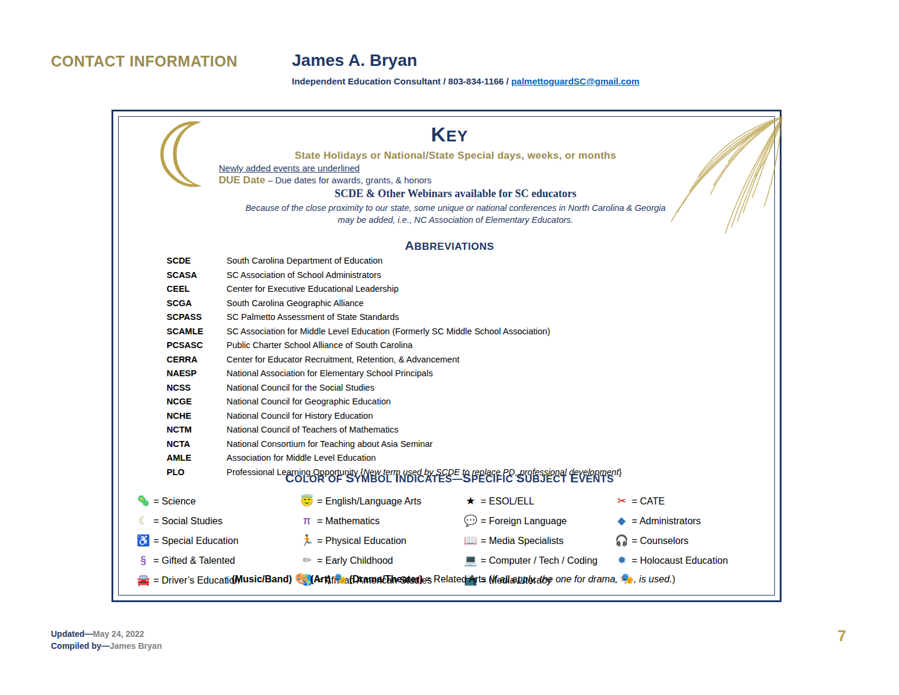CONTACT INFORMATION
James A. Bryan
Independent Education Consultant / 803-834-1166 / palmettoguardSC@gmail.com
☾
KEY
State Holidays or National/State Special days, weeks, or months
Newly added events are underlined
DUE Date – Due dates for awards, grants, & honors
SCDE & Other Webinars available for SC educators
Because of the close proximity to our state, some unique or national conferences in North Carolina & Georgia
may be added, i.e., NC Association of Elementary Educators.
ABBREVIATIONS
| SCDE | South Carolina Department of Education |
| SCASA | SC Association of School Administrators |
| CEEL | Center for Executive Educational Leadership |
| SCGA | South Carolina Geographic Alliance |
| SCPASS | SC Palmetto Assessment of State Standards |
| SCAMLE | SC Association for Middle Level Education (Formerly SC Middle School Association) |
| PCSASC | Public Charter School Alliance of South Carolina |
| CERRA | Center for Educator Recruitment, Retention, & Advancement |
| NAESP | National Association for Elementary School Principals |
| NCSS | National Council for the Social Studies |
| NCGE | National Council for Geographic Education |
| NCHE | National Council for History Education |
| NCTM | National Council of Teachers of Mathematics |
| NCTA | National Consortium for Teaching about Asia Seminar |
| AMLE | Association for Middle Level Education |
| PLO | Professional Learning Opportunity { New term used by SCDE to replace PD, professional development } |
COLOR OF SYMBOL INDICATES—SPECIFIC SUBJECT EVENTS
| 🦠 = Science | 😇 = English/Language Arts | ★ = ESOL/ELL | ✂ = CATE |
| ☾ = Social Studies | π = Mathematics | 💬 = Foreign Language | ◆ = Administrators |
| ♿ = Special Education | 🏃 = Physical Education | 📖 = Media Specialists | 🎧 = Counselors |
| § = Gifted & Talented | ✏ = Early Childhood | 💻 = Computer / Tech / Coding | ✸ = Holocaust Education |
| 🚘 = Driver’s Education | 🌎 = African American Studies | 📺 = Media Literacy | |
♪ (Music/Band) 🎨 (Art) 🎭 (Drama/Theater) = Related Arts (If all apply, the one for drama, 🎭, is used.)
Updated—May 24, 2022
Compiled by—James Bryan
7